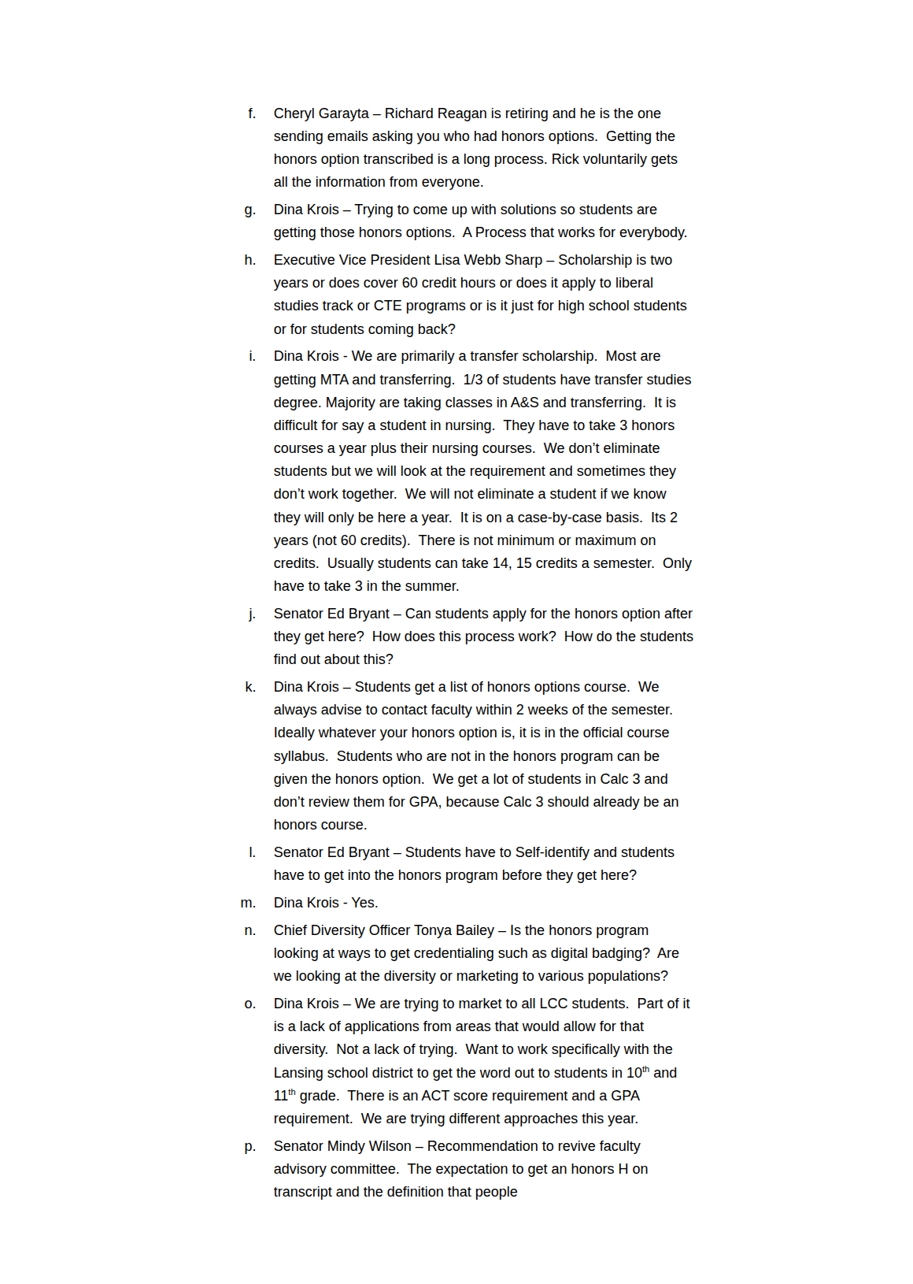Cheryl Garayta – Richard Reagan is retiring and he is the one sending emails asking you who had honors options. Getting the honors option transcribed is a long process. Rick voluntarily gets all the information from everyone.
Dina Krois – Trying to come up with solutions so students are getting those honors options. A Process that works for everybody.
Executive Vice President Lisa Webb Sharp – Scholarship is two years or does cover 60 credit hours or does it apply to liberal studies track or CTE programs or is it just for high school students or for students coming back?
Dina Krois - We are primarily a transfer scholarship. Most are getting MTA and transferring. 1/3 of students have transfer studies degree. Majority are taking classes in A&S and transferring. It is difficult for say a student in nursing. They have to take 3 honors courses a year plus their nursing courses. We don’t eliminate students but we will look at the requirement and sometimes they don’t work together. We will not eliminate a student if we know they will only be here a year. It is on a case-by-case basis. Its 2 years (not 60 credits). There is not minimum or maximum on credits. Usually students can take 14, 15 credits a semester. Only have to take 3 in the summer.
Senator Ed Bryant – Can students apply for the honors option after they get here? How does this process work? How do the students find out about this?
Dina Krois – Students get a list of honors options course. We always advise to contact faculty within 2 weeks of the semester. Ideally whatever your honors option is, it is in the official course syllabus. Students who are not in the honors program can be given the honors option. We get a lot of students in Calc 3 and don’t review them for GPA, because Calc 3 should already be an honors course.
Senator Ed Bryant – Students have to Self-identify and students have to get into the honors program before they get here?
Dina Krois - Yes.
Chief Diversity Officer Tonya Bailey – Is the honors program looking at ways to get credentialing such as digital badging? Are we looking at the diversity or marketing to various populations?
Dina Krois – We are trying to market to all LCC students. Part of it is a lack of applications from areas that would allow for that diversity. Not a lack of trying. Want to work specifically with the Lansing school district to get the word out to students in 10th and 11th grade. There is an ACT score requirement and a GPA requirement. We are trying different approaches this year.
Senator Mindy Wilson – Recommendation to revive faculty advisory committee. The expectation to get an honors H on transcript and the definition that people